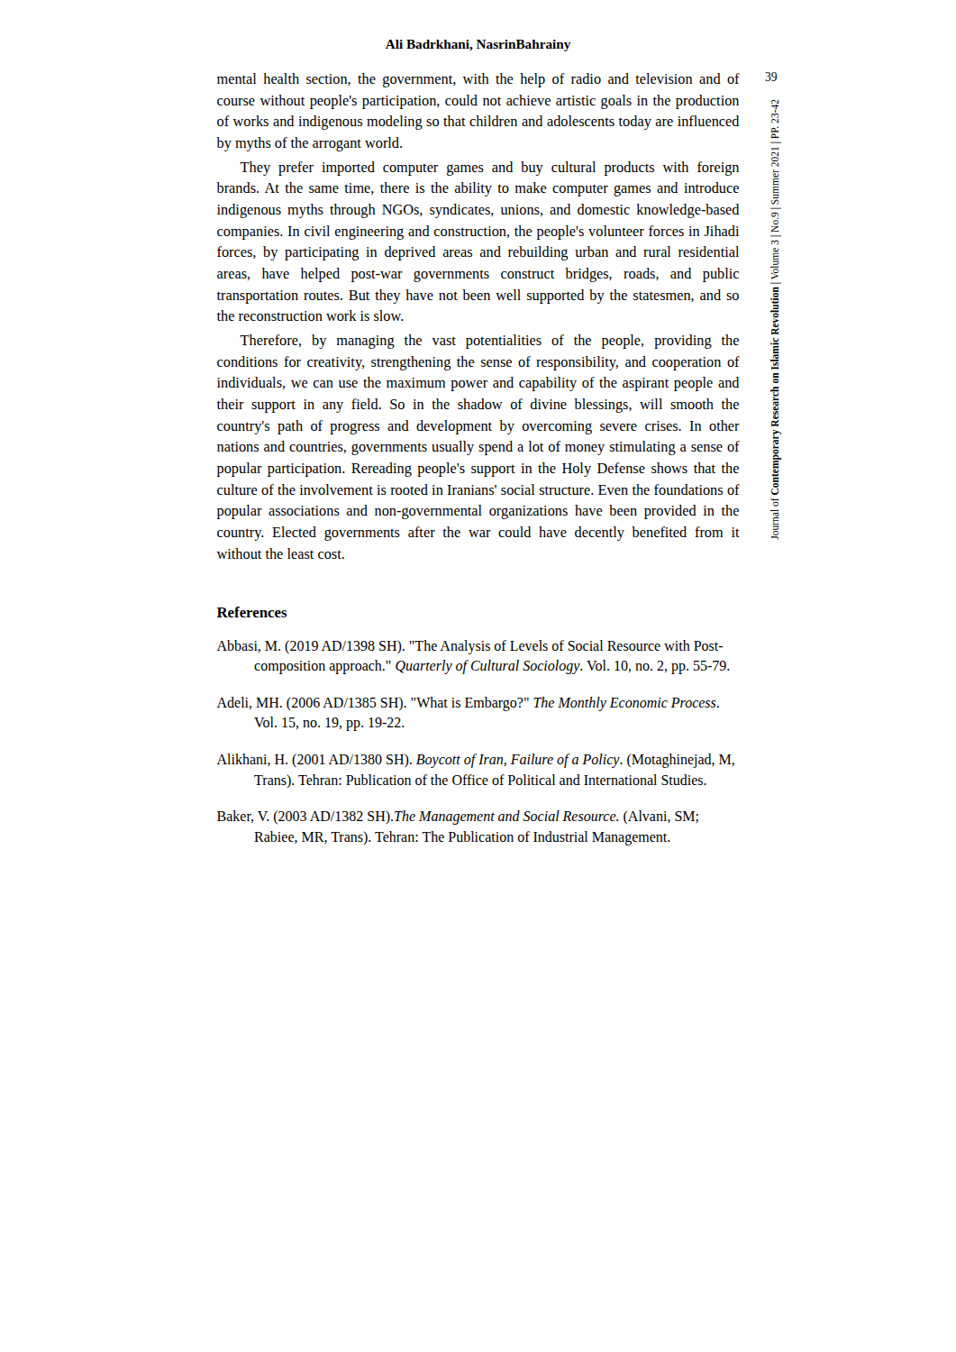Ali Badrkhani, NasrinBahrainy
39
Journal of Contemporary Research on Islamic Revolution | Volume 3 | No.9 | Summer 2021 | PP. 23-42
mental health section, the government, with the help of radio and television and of course without people's participation, could not achieve artistic goals in the production of works and indigenous modeling so that children and adolescents today are influenced by myths of the arrogant world.
They prefer imported computer games and buy cultural products with foreign brands. At the same time, there is the ability to make computer games and introduce indigenous myths through NGOs, syndicates, unions, and domestic knowledge-based companies. In civil engineering and construction, the people's volunteer forces in Jihadi forces, by participating in deprived areas and rebuilding urban and rural residential areas, have helped post-war governments construct bridges, roads, and public transportation routes. But they have not been well supported by the statesmen, and so the reconstruction work is slow.
Therefore, by managing the vast potentialities of the people, providing the conditions for creativity, strengthening the sense of responsibility, and cooperation of individuals, we can use the maximum power and capability of the aspirant people and their support in any field. So in the shadow of divine blessings, will smooth the country's path of progress and development by overcoming severe crises. In other nations and countries, governments usually spend a lot of money stimulating a sense of popular participation. Rereading people's support in the Holy Defense shows that the culture of the involvement is rooted in Iranians' social structure. Even the foundations of popular associations and non-governmental organizations have been provided in the country. Elected governments after the war could have decently benefited from it without the least cost.
References
Abbasi, M. (2019 AD/1398 SH). "The Analysis of Levels of Social Resource with Post-composition approach." Quarterly of Cultural Sociology. Vol. 10, no. 2, pp. 55-79.
Adeli, MH. (2006 AD/1385 SH). "What is Embargo?" The Monthly Economic Process. Vol. 15, no. 19, pp. 19-22.
Alikhani, H. (2001 AD/1380 SH). Boycott of Iran, Failure of a Policy. (Motaghinejad, M, Trans). Tehran: Publication of the Office of Political and International Studies.
Baker, V. (2003 AD/1382 SH).The Management and Social Resource. (Alvani, SM; Rabiee, MR, Trans). Tehran: The Publication of Industrial Management.